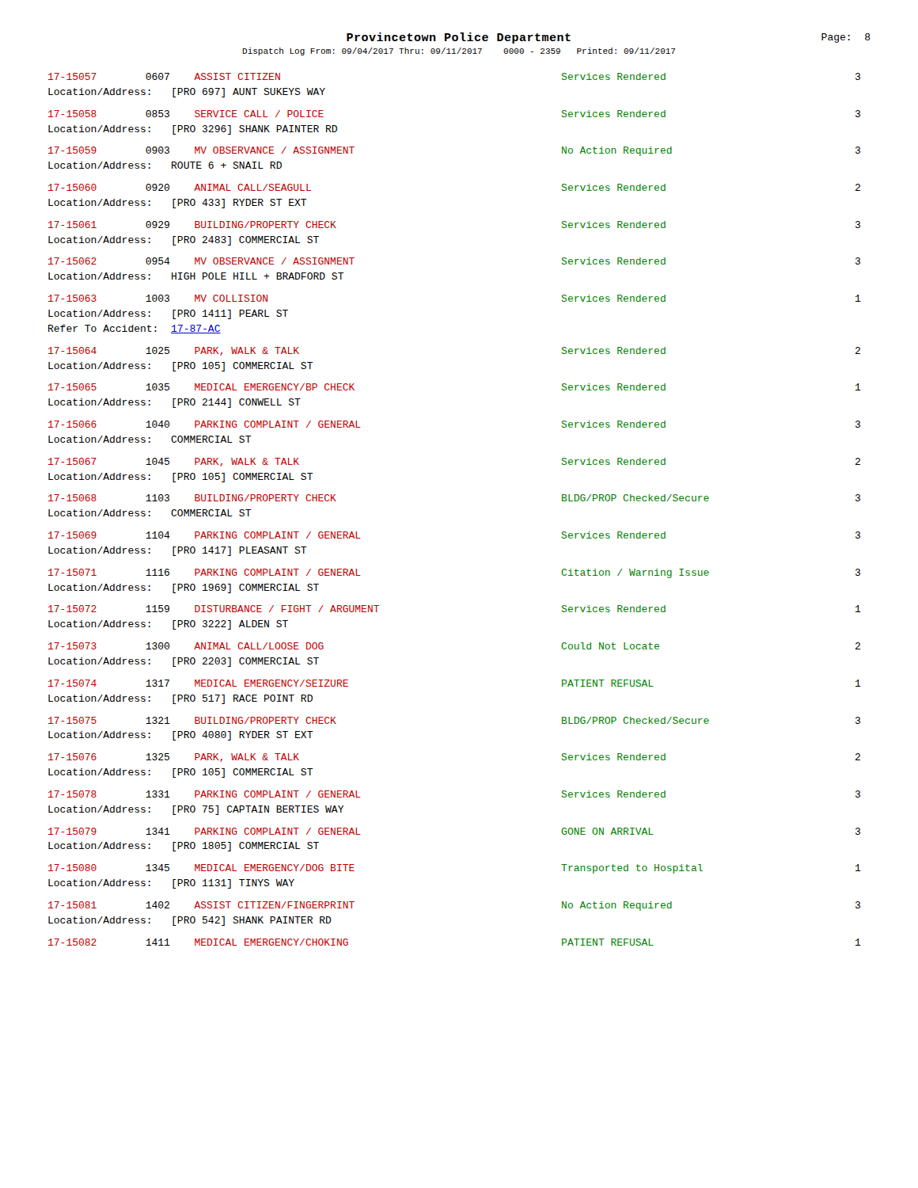Page: 8
Provincetown Police Department
Dispatch Log From: 09/04/2017 Thru: 09/11/2017 0000 - 2359 Printed: 09/11/2017
| 17-15057 | 0607 | ASSIST CITIZEN | Services Rendered | 3 |
| Location/Address: [PRO 697] AUNT SUKEYS WAY |
| 17-15058 | 0853 | SERVICE CALL / POLICE | Services Rendered | 3 |
| Location/Address: [PRO 3296] SHANK PAINTER RD |
| 17-15059 | 0903 | MV OBSERVANCE / ASSIGNMENT | No Action Required | 3 |
| Location/Address: ROUTE 6 + SNAIL RD |
| 17-15060 | 0920 | ANIMAL CALL/SEAGULL | Services Rendered | 2 |
| Location/Address: [PRO 433] RYDER ST EXT |
| 17-15061 | 0929 | BUILDING/PROPERTY CHECK | Services Rendered | 3 |
| Location/Address: [PRO 2483] COMMERCIAL ST |
| 17-15062 | 0954 | MV OBSERVANCE / ASSIGNMENT | Services Rendered | 3 |
| Location/Address: HIGH POLE HILL + BRADFORD ST |
| 17-15063 | 1003 | MV COLLISION | Services Rendered | 1 |
| Location/Address: [PRO 1411] PEARL ST |
| Refer To Accident: 17-87-AC |
| 17-15064 | 1025 | PARK, WALK & TALK | Services Rendered | 2 |
| Location/Address: [PRO 105] COMMERCIAL ST |
| 17-15065 | 1035 | MEDICAL EMERGENCY/BP CHECK | Services Rendered | 1 |
| Location/Address: [PRO 2144] CONWELL ST |
| 17-15066 | 1040 | PARKING COMPLAINT / GENERAL | Services Rendered | 3 |
| Location/Address: COMMERCIAL ST |
| 17-15067 | 1045 | PARK, WALK & TALK | Services Rendered | 2 |
| Location/Address: [PRO 105] COMMERCIAL ST |
| 17-15068 | 1103 | BUILDING/PROPERTY CHECK | BLDG/PROP Checked/Secure | 3 |
| Location/Address: COMMERCIAL ST |
| 17-15069 | 1104 | PARKING COMPLAINT / GENERAL | Services Rendered | 3 |
| Location/Address: [PRO 1417] PLEASANT ST |
| 17-15071 | 1116 | PARKING COMPLAINT / GENERAL | Citation / Warning Issue | 3 |
| Location/Address: [PRO 1969] COMMERCIAL ST |
| 17-15072 | 1159 | DISTURBANCE / FIGHT / ARGUMENT | Services Rendered | 1 |
| Location/Address: [PRO 3222] ALDEN ST |
| 17-15073 | 1300 | ANIMAL CALL/LOOSE DOG | Could Not Locate | 2 |
| Location/Address: [PRO 2203] COMMERCIAL ST |
| 17-15074 | 1317 | MEDICAL EMERGENCY/SEIZURE | PATIENT REFUSAL | 1 |
| Location/Address: [PRO 517] RACE POINT RD |
| 17-15075 | 1321 | BUILDING/PROPERTY CHECK | BLDG/PROP Checked/Secure | 3 |
| Location/Address: [PRO 4080] RYDER ST EXT |
| 17-15076 | 1325 | PARK, WALK & TALK | Services Rendered | 2 |
| Location/Address: [PRO 105] COMMERCIAL ST |
| 17-15078 | 1331 | PARKING COMPLAINT / GENERAL | Services Rendered | 3 |
| Location/Address: [PRO 75] CAPTAIN BERTIES WAY |
| 17-15079 | 1341 | PARKING COMPLAINT / GENERAL | GONE ON ARRIVAL | 3 |
| Location/Address: [PRO 1805] COMMERCIAL ST |
| 17-15080 | 1345 | MEDICAL EMERGENCY/DOG BITE | Transported to Hospital | 1 |
| Location/Address: [PRO 1131] TINYS WAY |
| 17-15081 | 1402 | ASSIST CITIZEN/FINGERPRINT | No Action Required | 3 |
| Location/Address: [PRO 542] SHANK PAINTER RD |
| 17-15082 | 1411 | MEDICAL EMERGENCY/CHOKING | PATIENT REFUSAL | 1 |